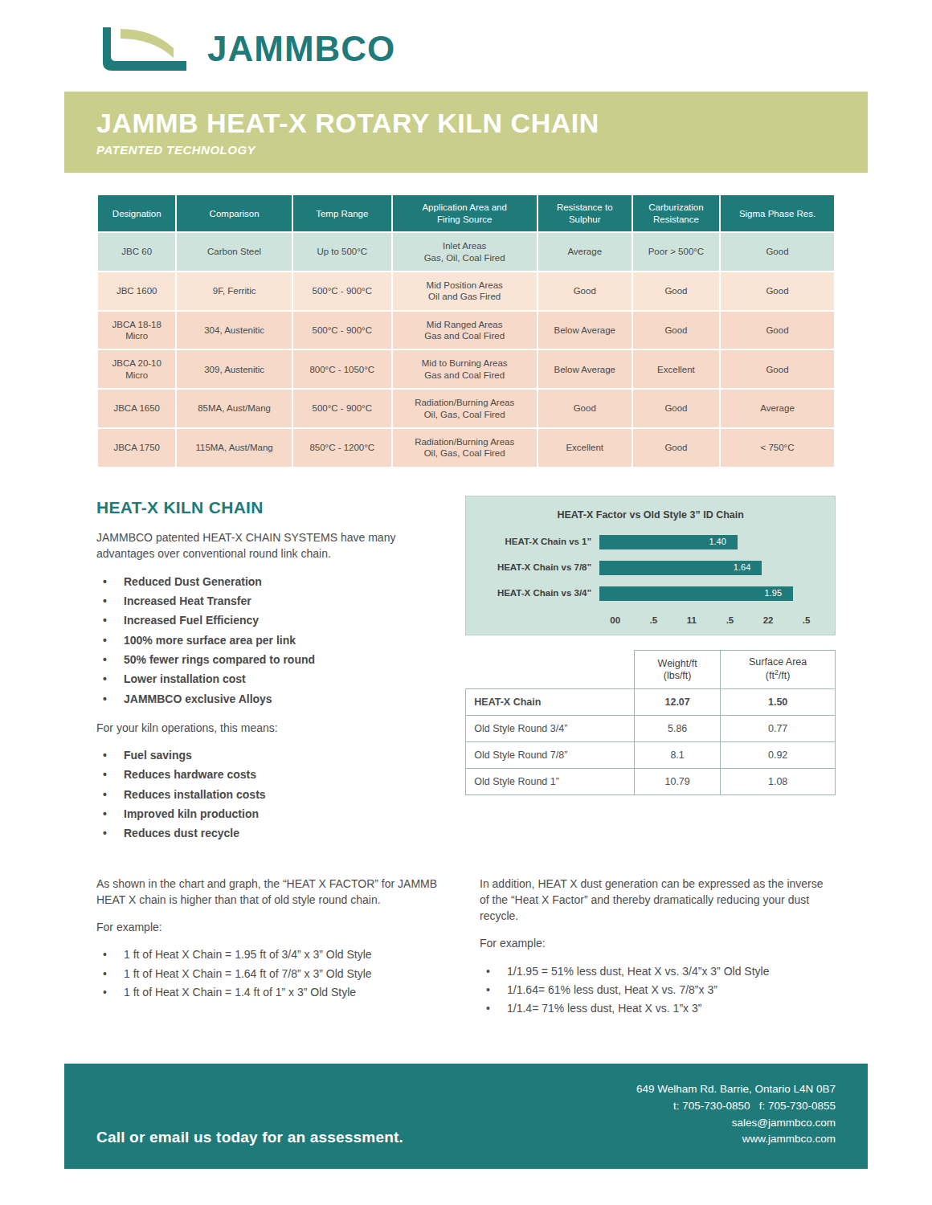JAMMBCO
JAMMB HEAT-X ROTARY KILN CHAIN
PATENTED TECHNOLOGY
| Designation | Comparison | Temp Range | Application Area and Firing Source | Resistance to Sulphur | Carburization Resistance | Sigma Phase Res. |
| --- | --- | --- | --- | --- | --- | --- |
| JBC 60 | Carbon Steel | Up to 500°C | Inlet Areas Gas, Oil, Coal Fired | Average | Poor > 500°C | Good |
| JBC 1600 | 9F, Ferritic | 500°C - 900°C | Mid Position Areas Oil and Gas Fired | Good | Good | Good |
| JBCA 18-18 Micro | 304, Austenitic | 500°C - 900°C | Mid Ranged Areas Gas and Coal Fired | Below Average | Good | Good |
| JBCA 20-10 Micro | 309, Austenitic | 800°C - 1050°C | Mid to Burning Areas Gas and Coal Fired | Below Average | Excellent | Good |
| JBCA 1650 | 85MA, Aust/Mang | 500°C - 900°C | Radiation/Burning Areas Oil, Gas, Coal Fired | Good | Good | Average |
| JBCA 1750 | 115MA, Aust/Mang | 850°C - 1200°C | Radiation/Burning Areas Oil, Gas, Coal Fired | Excellent | Good | < 750°C |
HEAT-X KILN CHAIN
JAMMBCO patented HEAT-X CHAIN SYSTEMS have many advantages over conventional round link chain.
Reduced Dust Generation
Increased Heat Transfer
Increased Fuel Efficiency
100% more surface area per link
50% fewer rings compared to round
Lower installation cost
JAMMBCO exclusive Alloys
For your kiln operations, this means:
Fuel savings
Reduces hardware costs
Reduces installation costs
Improved kiln production
Reduces dust recycle
HEAT-X Factor vs Old Style 3” ID Chain
HEAT-X Chain vs 1”
1.40
HEAT-X Chain vs 7/8”
1.64
HEAT-X Chain vs 3/4”
1.95
00.511.522.5
| | Weight/ft (lbs/ft) | Surface Area (ft 2 /ft) |
| --- | --- | --- |
| HEAT-X Chain | 12.07 | 1.50 |
| Old Style Round 3/4” | 5.86 | 0.77 |
| Old Style Round 7/8” | 8.1 | 0.92 |
| Old Style Round 1” | 10.79 | 1.08 |
As shown in the chart and graph, the “HEAT X FACTOR” for JAMMB HEAT X chain is higher than that of old style round chain.
For example:
1 ft of Heat X Chain = 1.95 ft of 3/4” x 3” Old Style
1 ft of Heat X Chain = 1.64 ft of 7/8” x 3” Old Style
1 ft of Heat X Chain = 1.4 ft of 1” x 3” Old Style
In addition, HEAT X dust generation can be expressed as the inverse of the “Heat X Factor” and thereby dramatically reducing your dust recycle.
For example:
1/1.95 = 51% less dust, Heat X vs. 3/4”x 3” Old Style
1/1.64= 61% less dust, Heat X vs. 7/8”x 3”
1/1.4= 71% less dust, Heat X vs. 1”x 3”
Call or email us today for an assessment.
649 Welham Rd. Barrie, Ontario L4N 0B7
t: 705-730-0850 f: 705-730-0855
sales@jammbco.com
www.jammbco.com